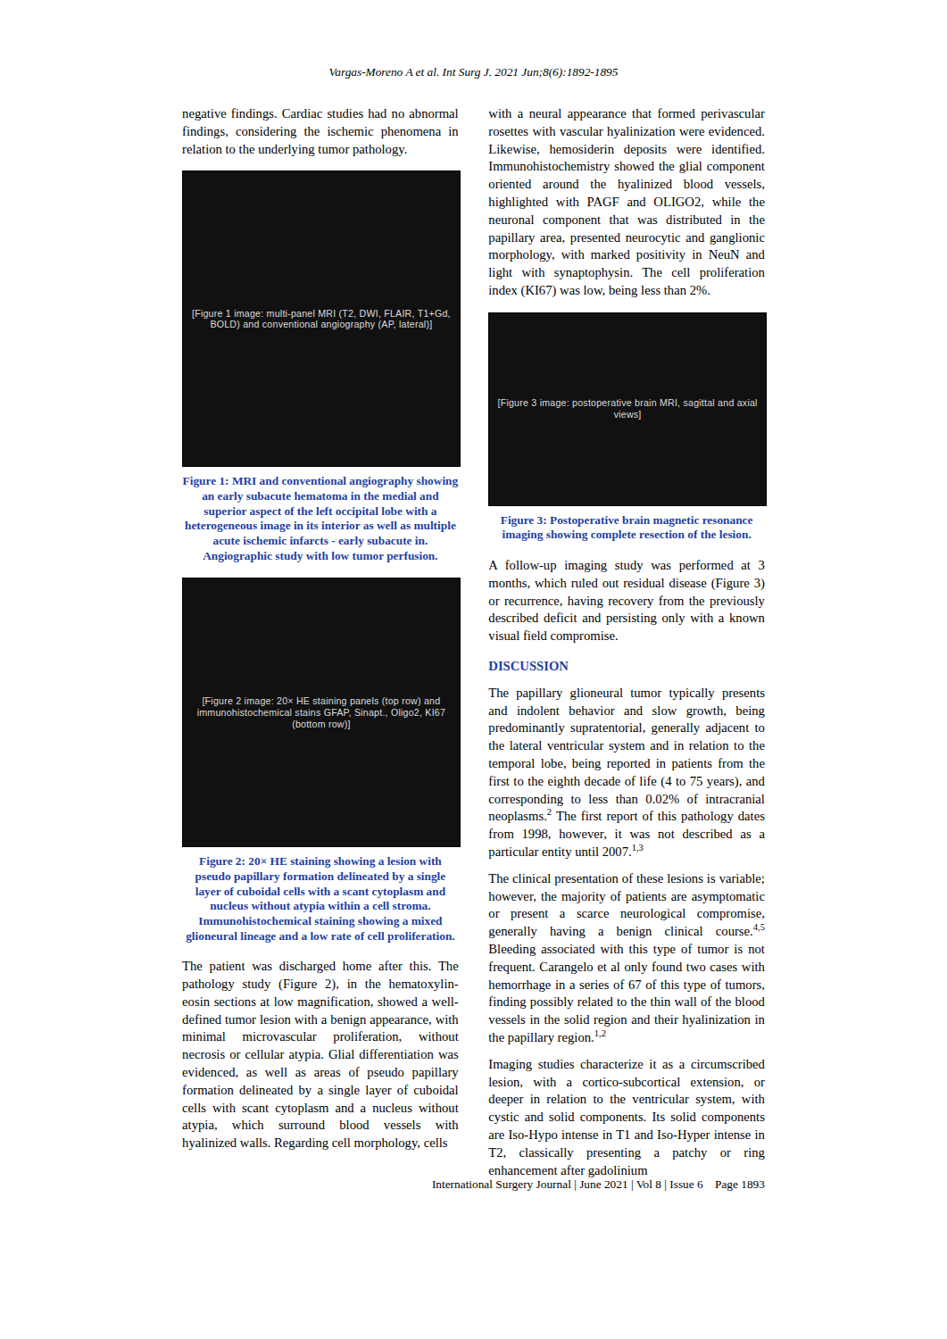Vargas-Moreno A et al. Int Surg J. 2021 Jun;8(6):1892-1895
negative findings. Cardiac studies had no abnormal findings, considering the ischemic phenomena in relation to the underlying tumor pathology.
[Figure 1 image: multi-panel MRI (T2, DWI, FLAIR, T1+Gd, BOLD) and conventional angiography (AP, lateral)]
Figure 1: MRI and conventional angiography showing an early subacute hematoma in the medial and superior aspect of the left occipital lobe with a heterogeneous image in its interior as well as multiple acute ischemic infarcts - early subacute in. Angiographic study with low tumor perfusion.
[Figure 2 image: 20× HE staining panels (top row) and immunohistochemical stains GFAP, Sinapt., Oligo2, KI67 (bottom row)]
Figure 2: 20× HE staining showing a lesion with pseudo papillary formation delineated by a single layer of cuboidal cells with a scant cytoplasm and nucleus without atypia within a cell stroma. Immunohistochemical staining showing a mixed glioneural lineage and a low rate of cell proliferation.
The patient was discharged home after this. The pathology study (Figure 2), in the hematoxylin-eosin sections at low magnification, showed a well-defined tumor lesion with a benign appearance, with minimal microvascular proliferation, without necrosis or cellular atypia. Glial differentiation was evidenced, as well as areas of pseudo papillary formation delineated by a single layer of cuboidal cells with scant cytoplasm and a nucleus without atypia, which surround blood vessels with hyalinized walls. Regarding cell morphology, cells
with a neural appearance that formed perivascular rosettes with vascular hyalinization were evidenced. Likewise, hemosiderin deposits were identified. Immunohistochemistry showed the glial component oriented around the hyalinized blood vessels, highlighted with PAGF and OLIGO2, while the neuronal component that was distributed in the papillary area, presented neurocytic and ganglionic morphology, with marked positivity in NeuN and light with synaptophysin. The cell proliferation index (KI67) was low, being less than 2%.
[Figure 3 image: postoperative brain MRI, sagittal and axial views]
Figure 3: Postoperative brain magnetic resonance imaging showing complete resection of the lesion.
A follow-up imaging study was performed at 3 months, which ruled out residual disease (Figure 3) or recurrence, having recovery from the previously described deficit and persisting only with a known visual field compromise.
DISCUSSION
The papillary glioneural tumor typically presents and indolent behavior and slow growth, being predominantly supratentorial, generally adjacent to the lateral ventricular system and in relation to the temporal lobe, being reported in patients from the first to the eighth decade of life (4 to 75 years), and corresponding to less than 0.02% of intracranial neoplasms.2 The first report of this pathology dates from 1998, however, it was not described as a particular entity until 2007.1,3
The clinical presentation of these lesions is variable; however, the majority of patients are asymptomatic or present a scarce neurological compromise, generally having a benign clinical course.4,5 Bleeding associated with this type of tumor is not frequent. Carangelo et al only found two cases with hemorrhage in a series of 67 of this type of tumors, finding possibly related to the thin wall of the blood vessels in the solid region and their hyalinization in the papillary region.1,2
Imaging studies characterize it as a circumscribed lesion, with a cortico-subcortical extension, or deeper in relation to the ventricular system, with cystic and solid components. Its solid components are Iso-Hypo intense in T1 and Iso-Hyper intense in T2, classically presenting a patchy or ring enhancement after gadolinium
International Surgery Journal | June 2021 | Vol 8 | Issue 6 Page 1893